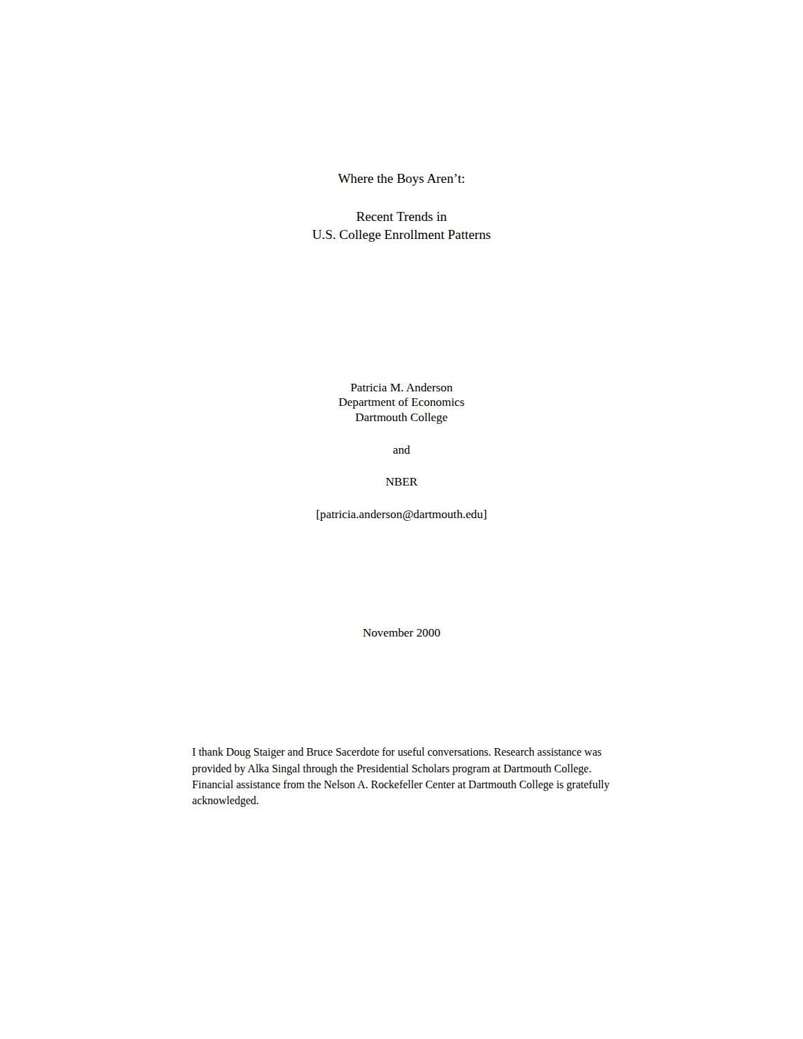Where the Boys Aren’t:
Recent Trends in
U.S. College Enrollment Patterns
Patricia M. Anderson
Department of Economics
Dartmouth College
and
NBER
[patricia.anderson@dartmouth.edu]
November 2000
I thank Doug Staiger and Bruce Sacerdote for useful conversations. Research assistance was provided by Alka Singal through the Presidential Scholars program at Dartmouth College. Financial assistance from the Nelson A. Rockefeller Center at Dartmouth College is gratefully acknowledged.